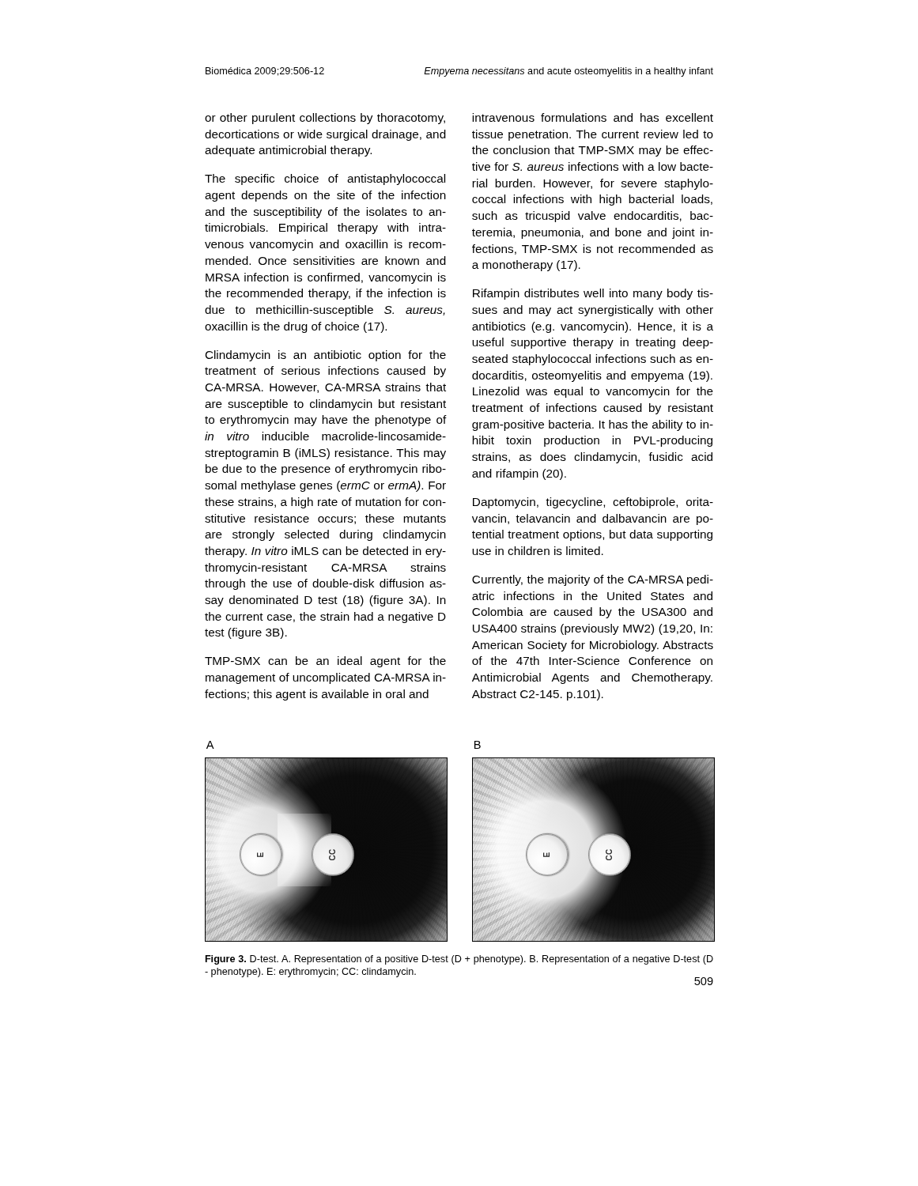Biomédica 2009;29:506-12
Empyema necessitans and acute osteomyelitis in a healthy infant
or other purulent collections by thoracotomy, decortications or wide surgical drainage, and adequate antimicrobial therapy.
The specific choice of antistaphylococcal agent depends on the site of the infection and the susceptibility of the isolates to antimicrobials. Empirical therapy with intravenous vancomycin and oxacillin is recommended. Once sensitivities are known and MRSA infection is confirmed, vancomycin is the recommended therapy, if the infection is due to methicillin-susceptible S. aureus, oxacillin is the drug of choice (17).
Clindamycin is an antibiotic option for the treatment of serious infections caused by CA-MRSA. However, CA-MRSA strains that are susceptible to clindamycin but resistant to erythromycin may have the phenotype of in vitro inducible macrolide-lincosamide-streptogramin B (iMLS) resistance. This may be due to the presence of erythromycin ribosomal methylase genes (ermC or ermA). For these strains, a high rate of mutation for constitutive resistance occurs; these mutants are strongly selected during clindamycin therapy. In vitro iMLS can be detected in erythromycin-resistant CA-MRSA strains through the use of double-disk diffusion assay denominated D test (18) (figure 3A). In the current case, the strain had a negative D test (figure 3B).
TMP-SMX can be an ideal agent for the management of uncomplicated CA-MRSA infections; this agent is available in oral and
intravenous formulations and has excellent tissue penetration. The current review led to the conclusion that TMP-SMX may be effective for S. aureus infections with a low bacterial burden. However, for severe staphylococcal infections with high bacterial loads, such as tricuspid valve endocarditis, bacteremia, pneumonia, and bone and joint infections, TMP-SMX is not recommended as a monotherapy (17).
Rifampin distributes well into many body tissues and may act synergistically with other antibiotics (e.g. vancomycin). Hence, it is a useful supportive therapy in treating deep-seated staphylococcal infections such as endocarditis, osteomyelitis and empyema (19). Linezolid was equal to vancomycin for the treatment of infections caused by resistant gram-positive bacteria. It has the ability to inhibit toxin production in PVL-producing strains, as does clindamycin, fusidic acid and rifampin (20).
Daptomycin, tigecycline, ceftobiprole, oritavancin, telavancin and dalbavancin are potential treatment options, but data supporting use in children is limited.
Currently, the majority of the CA-MRSA pediatric infections in the United States and Colombia are caused by the USA300 and USA400 strains (previously MW2) (19,20, In: American Society for Microbiology. Abstracts of the 47th Inter-Science Conference on Antimicrobial Agents and Chemotherapy. Abstract C2-145. p.101).
A
E
CC
B
E
CC
Figure 3. D-test. A. Representation of a positive D-test (D + phenotype). B. Representation of a negative D-test (D - phenotype). E: erythromycin; CC: clindamycin.
509